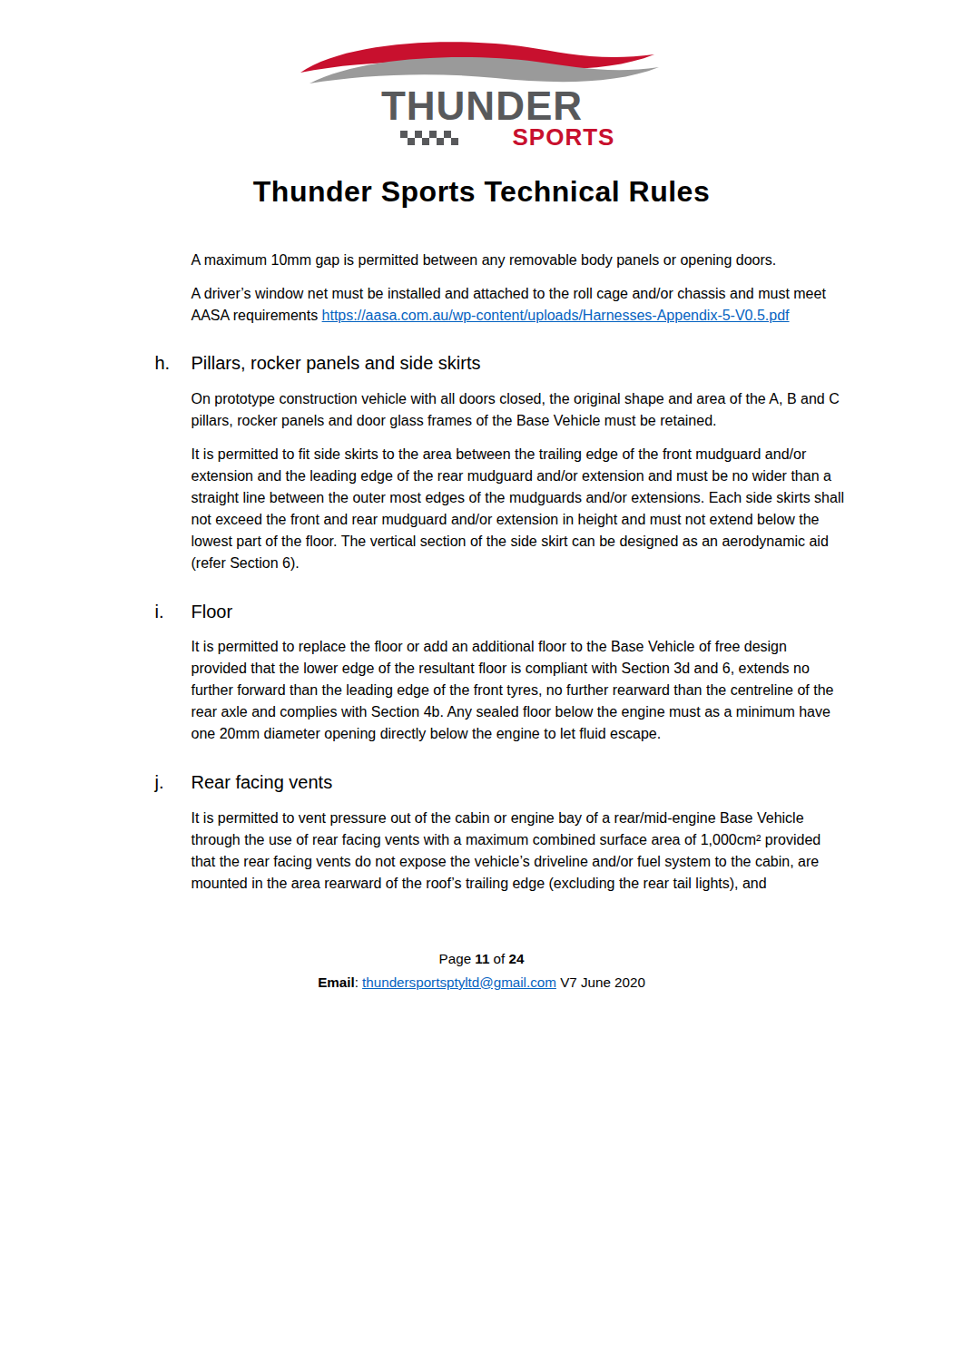THUNDER SPORTS
Thunder Sports Technical Rules
A maximum 10mm gap is permitted between any removable body panels or opening doors.
A driver’s window net must be installed and attached to the roll cage and/or chassis and must meet AASA requirements https://aasa.com.au/wp-content/uploads/Harnesses-Appendix-5-V0.5.pdf
h. Pillars, rocker panels and side skirts
On prototype construction vehicle with all doors closed, the original shape and area of the A, B and C pillars, rocker panels and door glass frames of the Base Vehicle must be retained.
It is permitted to fit side skirts to the area between the trailing edge of the front mudguard and/or extension and the leading edge of the rear mudguard and/or extension and must be no wider than a straight line between the outer most edges of the mudguards and/or extensions. Each side skirts shall not exceed the front and rear mudguard and/or extension in height and must not extend below the lowest part of the floor. The vertical section of the side skirt can be designed as an aerodynamic aid (refer Section 6).
i. Floor
It is permitted to replace the floor or add an additional floor to the Base Vehicle of free design provided that the lower edge of the resultant floor is compliant with Section 3d and 6, extends no further forward than the leading edge of the front tyres, no further rearward than the centreline of the rear axle and complies with Section 4b. Any sealed floor below the engine must as a minimum have one 20mm diameter opening directly below the engine to let fluid escape.
j. Rear facing vents
It is permitted to vent pressure out of the cabin or engine bay of a rear/mid-engine Base Vehicle through the use of rear facing vents with a maximum combined surface area of 1,000cm² provided that the rear facing vents do not expose the vehicle’s driveline and/or fuel system to the cabin, are mounted in the area rearward of the roof’s trailing edge (excluding the rear tail lights), and
Page 11 of 24
Email: thundersportsptyltd@gmail.com V7 June 2020